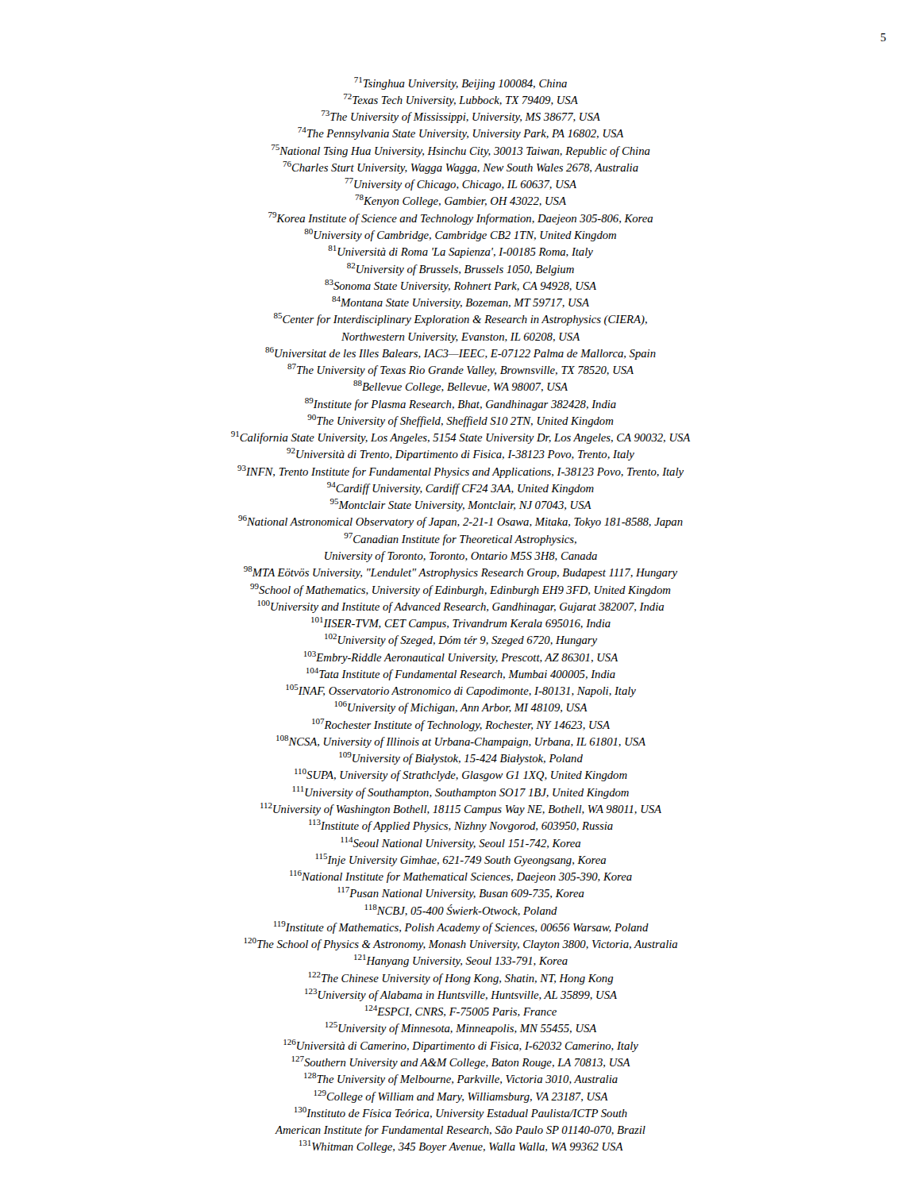5
71Tsinghua University, Beijing 100084, China
72Texas Tech University, Lubbock, TX 79409, USA
73The University of Mississippi, University, MS 38677, USA
74The Pennsylvania State University, University Park, PA 16802, USA
75National Tsing Hua University, Hsinchu City, 30013 Taiwan, Republic of China
76Charles Sturt University, Wagga Wagga, New South Wales 2678, Australia
77University of Chicago, Chicago, IL 60637, USA
78Kenyon College, Gambier, OH 43022, USA
79Korea Institute of Science and Technology Information, Daejeon 305-806, Korea
80University of Cambridge, Cambridge CB2 1TN, United Kingdom
81Università di Roma 'La Sapienza', I-00185 Roma, Italy
82University of Brussels, Brussels 1050, Belgium
83Sonoma State University, Rohnert Park, CA 94928, USA
84Montana State University, Bozeman, MT 59717, USA
85Center for Interdisciplinary Exploration & Research in Astrophysics (CIERA),
Northwestern University, Evanston, IL 60208, USA
86Universitat de les Illes Balears, IAC3—IEEC, E-07122 Palma de Mallorca, Spain
87The University of Texas Rio Grande Valley, Brownsville, TX 78520, USA
88Bellevue College, Bellevue, WA 98007, USA
89Institute for Plasma Research, Bhat, Gandhinagar 382428, India
90The University of Sheffield, Sheffield S10 2TN, United Kingdom
91California State University, Los Angeles, 5154 State University Dr, Los Angeles, CA 90032, USA
92Università di Trento, Dipartimento di Fisica, I-38123 Povo, Trento, Italy
93INFN, Trento Institute for Fundamental Physics and Applications, I-38123 Povo, Trento, Italy
94Cardiff University, Cardiff CF24 3AA, United Kingdom
95Montclair State University, Montclair, NJ 07043, USA
96National Astronomical Observatory of Japan, 2-21-1 Osawa, Mitaka, Tokyo 181-8588, Japan
97Canadian Institute for Theoretical Astrophysics,
University of Toronto, Toronto, Ontario M5S 3H8, Canada
98MTA Eötvös University, "Lendulet" Astrophysics Research Group, Budapest 1117, Hungary
99School of Mathematics, University of Edinburgh, Edinburgh EH9 3FD, United Kingdom
100University and Institute of Advanced Research, Gandhinagar, Gujarat 382007, India
101IISER-TVM, CET Campus, Trivandrum Kerala 695016, India
102University of Szeged, Dóm tér 9, Szeged 6720, Hungary
103Embry-Riddle Aeronautical University, Prescott, AZ 86301, USA
104Tata Institute of Fundamental Research, Mumbai 400005, India
105INAF, Osservatorio Astronomico di Capodimonte, I-80131, Napoli, Italy
106University of Michigan, Ann Arbor, MI 48109, USA
107Rochester Institute of Technology, Rochester, NY 14623, USA
108NCSA, University of Illinois at Urbana-Champaign, Urbana, IL 61801, USA
109University of Białystok, 15-424 Białystok, Poland
110SUPA, University of Strathclyde, Glasgow G1 1XQ, United Kingdom
111University of Southampton, Southampton SO17 1BJ, United Kingdom
112University of Washington Bothell, 18115 Campus Way NE, Bothell, WA 98011, USA
113Institute of Applied Physics, Nizhny Novgorod, 603950, Russia
114Seoul National University, Seoul 151-742, Korea
115Inje University Gimhae, 621-749 South Gyeongsang, Korea
116National Institute for Mathematical Sciences, Daejeon 305-390, Korea
117Pusan National University, Busan 609-735, Korea
118NCBJ, 05-400 Świerk-Otwock, Poland
119Institute of Mathematics, Polish Academy of Sciences, 00656 Warsaw, Poland
120The School of Physics & Astronomy, Monash University, Clayton 3800, Victoria, Australia
121Hanyang University, Seoul 133-791, Korea
122The Chinese University of Hong Kong, Shatin, NT, Hong Kong
123University of Alabama in Huntsville, Huntsville, AL 35899, USA
124ESPCI, CNRS, F-75005 Paris, France
125University of Minnesota, Minneapolis, MN 55455, USA
126Università di Camerino, Dipartimento di Fisica, I-62032 Camerino, Italy
127Southern University and A&M College, Baton Rouge, LA 70813, USA
128The University of Melbourne, Parkville, Victoria 3010, Australia
129College of William and Mary, Williamsburg, VA 23187, USA
130Instituto de Física Teórica, University Estadual Paulista/ICTP South
American Institute for Fundamental Research, São Paulo SP 01140-070, Brazil
131Whitman College, 345 Boyer Avenue, Walla Walla, WA 99362 USA